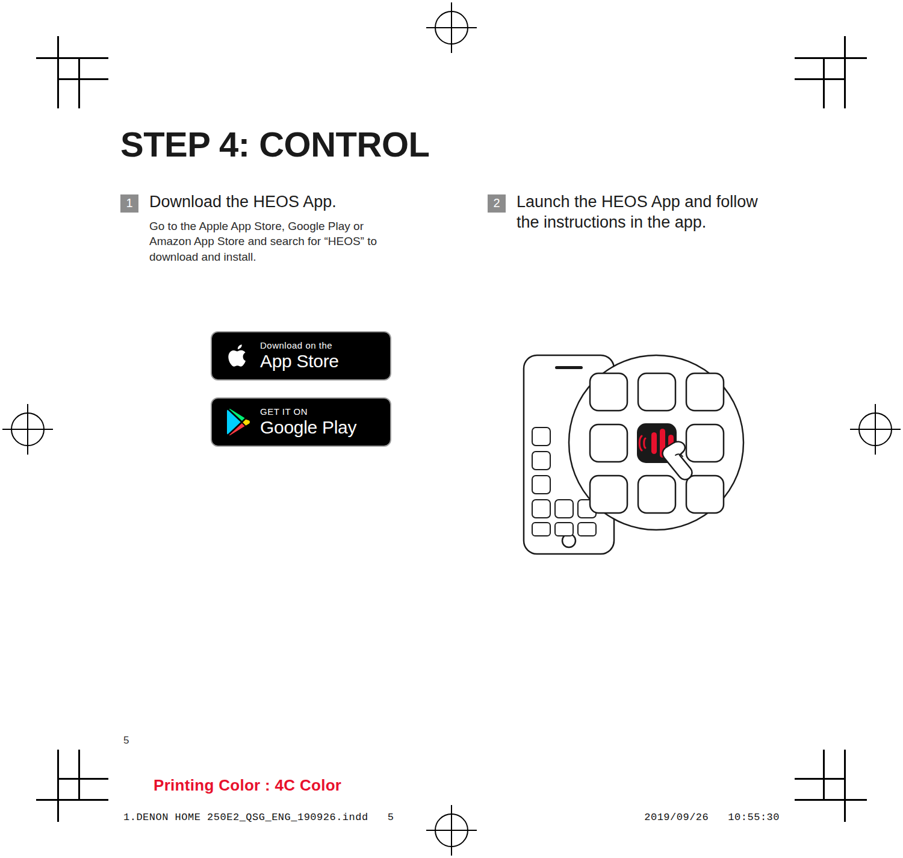STEP 4: CONTROL
1
Download the HEOS App.
Go to the Apple App Store, Google Play or Amazon App Store and search for “HEOS” to download and install.
2
Launch the HEOS App and follow the instructions in the app.
Download on the App Store
GET IT ON Google Play
5
Printing Color : 4C Color
1.DENON HOME 250E2_QSG_ENG_190926.indd 5
2019/09/26 10:55:30